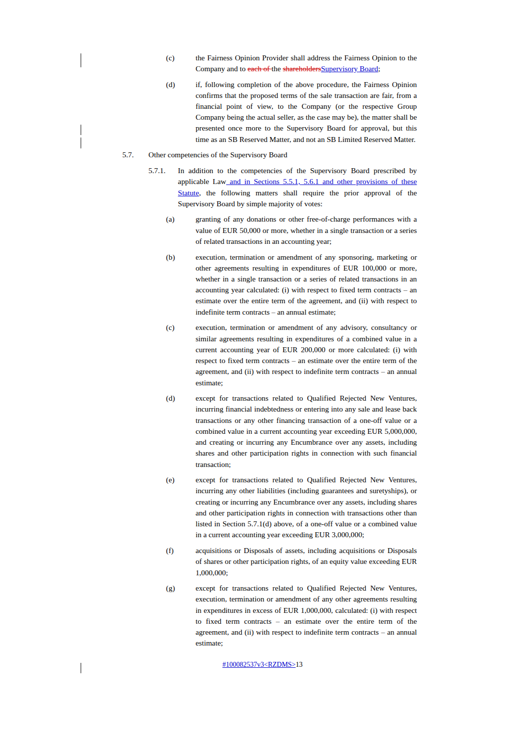(c)
the Fairness Opinion Provider shall address the Fairness Opinion to the Company and to each of the shareholders Supervisory Board;
(d)
if, following completion of the above procedure, the Fairness Opinion confirms that the proposed terms of the sale transaction are fair, from a financial point of view, to the Company (or the respective Group Company being the actual seller, as the case may be), the matter shall be presented once more to the Supervisory Board for approval, but this time as an SB Reserved Matter, and not an SB Limited Reserved Matter.
5.7.
Other competencies of the Supervisory Board
5.7.1.
In addition to the competencies of the Supervisory Board prescribed by applicable Law and in Sections 5.5.1, 5.6.1 and other provisions of these Statute, the following matters shall require the prior approval of the Supervisory Board by simple majority of votes:
(a)
granting of any donations or other free-of-charge performances with a value of EUR 50,000 or more, whether in a single transaction or a series of related transactions in an accounting year;
(b)
execution, termination or amendment of any sponsoring, marketing or other agreements resulting in expenditures of EUR 100,000 or more, whether in a single transaction or a series of related transactions in an accounting year calculated: (i) with respect to fixed term contracts – an estimate over the entire term of the agreement, and (ii) with respect to indefinite term contracts – an annual estimate;
(c)
execution, termination or amendment of any advisory, consultancy or similar agreements resulting in expenditures of a combined value in a current accounting year of EUR 200,000 or more calculated: (i) with respect to fixed term contracts – an estimate over the entire term of the agreement, and (ii) with respect to indefinite term contracts – an annual estimate;
(d)
except for transactions related to Qualified Rejected New Ventures, incurring financial indebtedness or entering into any sale and lease back transactions or any other financing transaction of a one-off value or a combined value in a current accounting year exceeding EUR 5,000,000, and creating or incurring any Encumbrance over any assets, including shares and other participation rights in connection with such financial transaction;
(e)
except for transactions related to Qualified Rejected New Ventures, incurring any other liabilities (including guarantees and suretyships), or creating or incurring any Encumbrance over any assets, including shares and other participation rights in connection with transactions other than listed in Section 5.7.1(d) above, of a one-off value or a combined value in a current accounting year exceeding EUR 3,000,000;
(f)
acquisitions or Disposals of assets, including acquisitions or Disposals of shares or other participation rights, of an equity value exceeding EUR 1,000,000;
(g)
except for transactions related to Qualified Rejected New Ventures, execution, termination or amendment of any other agreements resulting in expenditures in excess of EUR 1,000,000, calculated: (i) with respect to fixed term contracts – an estimate over the entire term of the agreement, and (ii) with respect to indefinite term contracts – an annual estimate;
#100082537v3<RZDMS>13